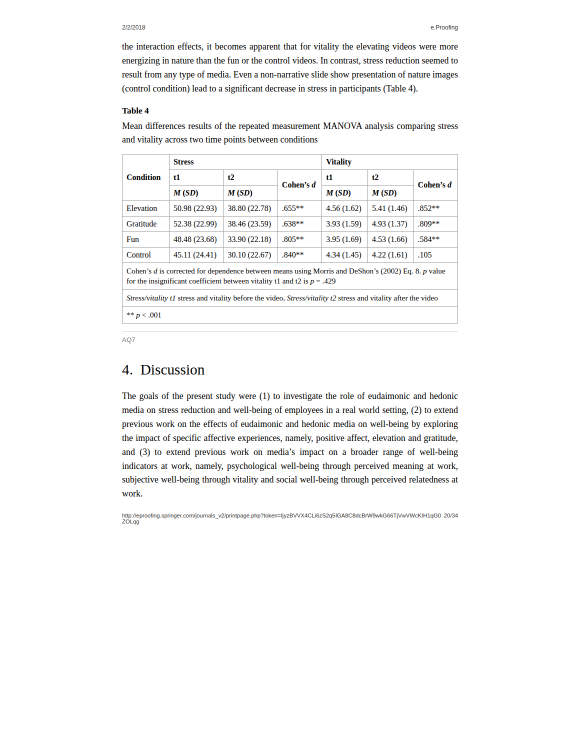2/2/2018 e.Proofing
the interaction effects, it becomes apparent that for vitality the elevating videos were more energizing in nature than the fun or the control videos. In contrast, stress reduction seemed to result from any type of media. Even a non-narrative slide show presentation of nature images (control condition) lead to a significant decrease in stress in participants (Table 4).
Table 4
Mean differences results of the repeated measurement MANOVA analysis comparing stress and vitality across two time points between conditions
| Condition | Stress | Vitality |
| --- | --- | --- |
| t1 | t2 | Cohen’s d | t1 | t2 | Cohen’s d |
| M ( SD ) | M ( SD ) | M ( SD ) | M ( SD ) |
| Elevation | 50.98 (22.93) | 38.80 (22.78) | .655** | 4.56 (1.62) | 5.41 (1.46) | .852** |
| Gratitude | 52.38 (22.99) | 38.46 (23.59) | .638** | 3.93 (1.59) | 4.93 (1.37) | .809** |
| Fun | 48.48 (23.68) | 33.90 (22.18) | .805** | 3.95 (1.69) | 4.53 (1.66) | .584** |
| Control | 45.11 (24.41) | 30.10 (22.67) | .840** | 4.34 (1.45) | 4.22 (1.61) | .105 |
Cohen’s d is corrected for dependence between means using Morris and DeShon’s (2002) Eq. 8. p value for the insignificant coefficient between vitality t1 and t2 is p = .429
Stress/vitality t1 stress and vitality before the video, Stress/vitality t2 stress and vitality after the video
** p < .001
AQ7
4. Discussion
The goals of the present study were (1) to investigate the role of eudaimonic and hedonic media on stress reduction and well-being of employees in a real world setting, (2) to extend previous work on the effects of eudaimonic and hedonic media on well-being by exploring the impact of specific affective experiences, namely, positive affect, elevation and gratitude, and (3) to extend previous work on media’s impact on a broader range of well-being indicators at work, namely, psychological well-being through perceived meaning at work, subjective well-being through vitality and social well-being through perceived relatedness at work.
http://eproofing.springer.com/journals_v2/printpage.php?token=IjyzBVVX4CLi6zS2q5IGA8C8dcBrW9wkG66TjVwVWcKIH1qG0ZOLqg 20/34